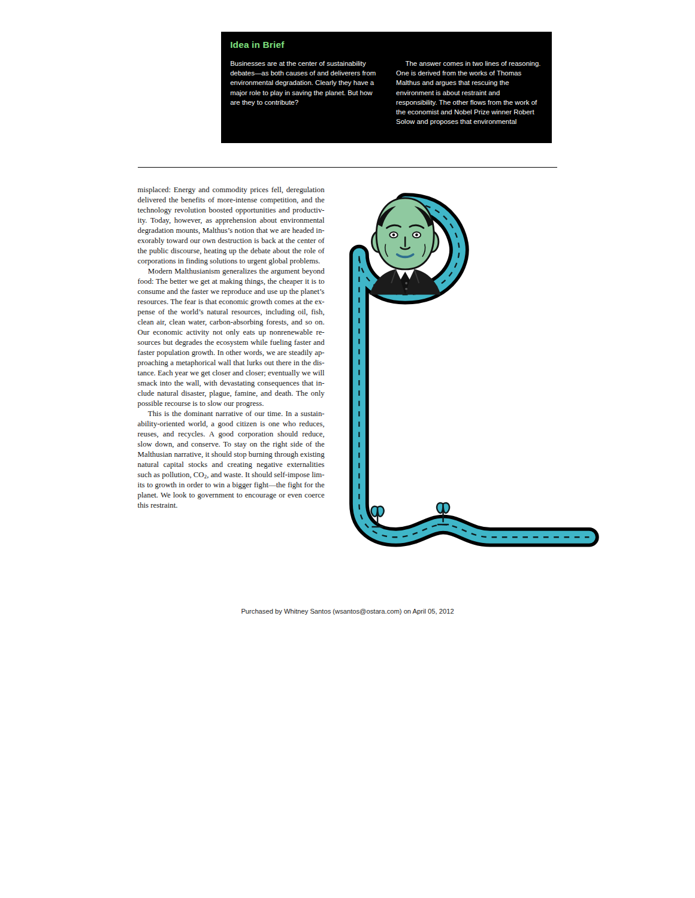Idea in Brief
Businesses are at the center of sustainability debates—as both causes of and deliverers from environmental degradation. Clearly they have a major role to play in saving the planet. But how are they to contribute?
The answer comes in two lines of reasoning. One is derived from the works of Thomas Malthus and argues that rescuing the environment is about restraint and responsibility. The other flows from the work of the economist and Nobel Prize winner Robert Solow and proposes that environmental
misplaced: Energy and commodity prices fell, deregulation delivered the benefits of more-intense competition, and the technology revolution boosted opportunities and productivity. Today, however, as apprehension about environmental degradation mounts, Malthus’s notion that we are headed inexorably toward our own destruction is back at the center of the public discourse, heating up the debate about the role of corporations in finding solutions to urgent global problems.
Modern Malthusianism generalizes the argument beyond food: The better we get at making things, the cheaper it is to consume and the faster we reproduce and use up the planet’s resources. The fear is that economic growth comes at the expense of the world’s natural resources, including oil, fish, clean air, clean water, carbon-absorbing forests, and so on. Our economic activity not only eats up nonrenewable resources but degrades the ecosystem while fueling faster and faster population growth. In other words, we are steadily approaching a metaphorical wall that lurks out there in the distance. Each year we get closer and closer; eventually we will smack into the wall, with devastating consequences that include natural disaster, plague, famine, and death. The only possible recourse is to slow our progress.
This is the dominant narrative of our time. In a sustainability-oriented world, a good citizen is one who reduces, reuses, and recycles. A good corporation should reduce, slow down, and conserve. To stay on the right side of the Malthusian narrative, it should stop burning through existing natural capital stocks and creating negative externalities such as pollution, CO2, and waste. It should self-impose limits to growth in order to win a bigger fight—the fight for the planet. We look to government to encourage or even coerce this restraint.
Purchased by Whitney Santos (wsantos@ostara.com) on April 05, 2012